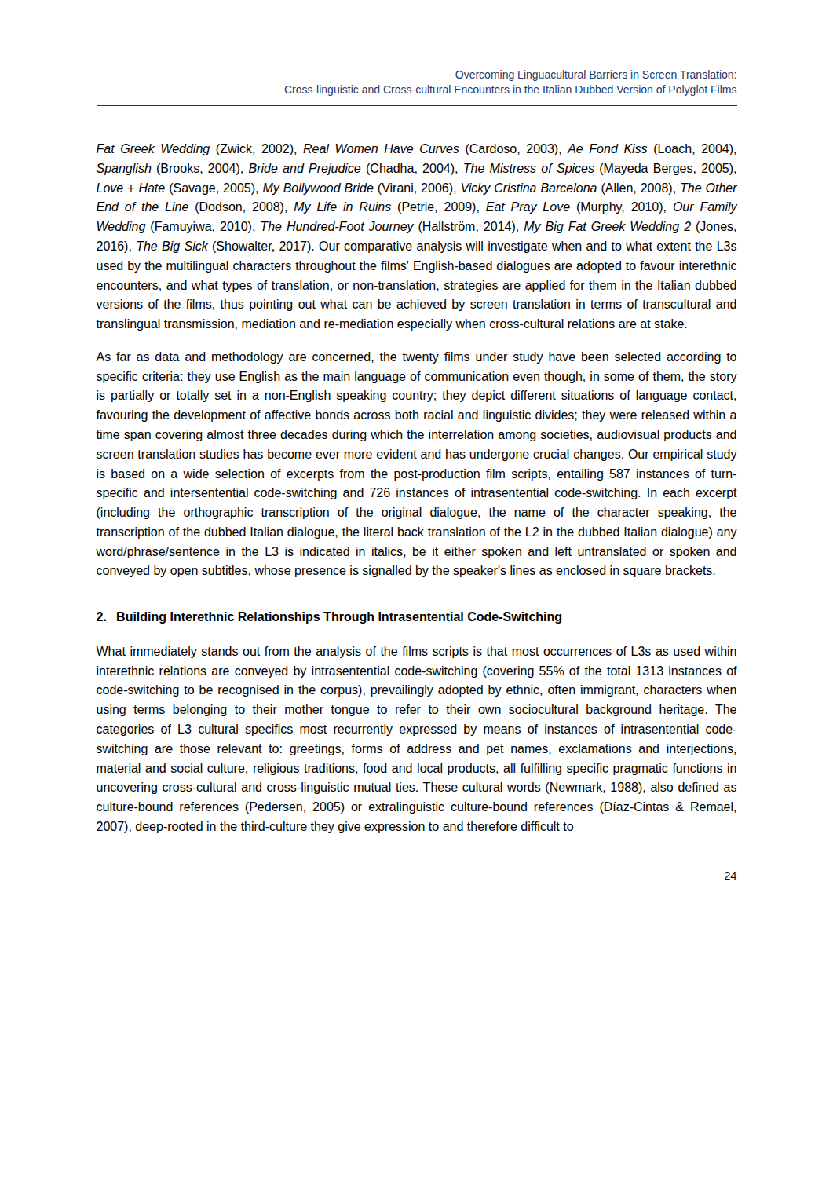Overcoming Linguacultural Barriers in Screen Translation: Cross-linguistic and Cross-cultural Encounters in the Italian Dubbed Version of Polyglot Films
Fat Greek Wedding (Zwick, 2002), Real Women Have Curves (Cardoso, 2003), Ae Fond Kiss (Loach, 2004), Spanglish (Brooks, 2004), Bride and Prejudice (Chadha, 2004), The Mistress of Spices (Mayeda Berges, 2005), Love + Hate (Savage, 2005), My Bollywood Bride (Virani, 2006), Vicky Cristina Barcelona (Allen, 2008), The Other End of the Line (Dodson, 2008), My Life in Ruins (Petrie, 2009), Eat Pray Love (Murphy, 2010), Our Family Wedding (Famuyiwa, 2010), The Hundred-Foot Journey (Hallström, 2014), My Big Fat Greek Wedding 2 (Jones, 2016), The Big Sick (Showalter, 2017). Our comparative analysis will investigate when and to what extent the L3s used by the multilingual characters throughout the films' English-based dialogues are adopted to favour interethnic encounters, and what types of translation, or non-translation, strategies are applied for them in the Italian dubbed versions of the films, thus pointing out what can be achieved by screen translation in terms of transcultural and translingual transmission, mediation and re-mediation especially when cross-cultural relations are at stake.
As far as data and methodology are concerned, the twenty films under study have been selected according to specific criteria: they use English as the main language of communication even though, in some of them, the story is partially or totally set in a non-English speaking country; they depict different situations of language contact, favouring the development of affective bonds across both racial and linguistic divides; they were released within a time span covering almost three decades during which the interrelation among societies, audiovisual products and screen translation studies has become ever more evident and has undergone crucial changes. Our empirical study is based on a wide selection of excerpts from the post-production film scripts, entailing 587 instances of turn-specific and intersentential code-switching and 726 instances of intrasentential code-switching. In each excerpt (including the orthographic transcription of the original dialogue, the name of the character speaking, the transcription of the dubbed Italian dialogue, the literal back translation of the L2 in the dubbed Italian dialogue) any word/phrase/sentence in the L3 is indicated in italics, be it either spoken and left untranslated or spoken and conveyed by open subtitles, whose presence is signalled by the speaker's lines as enclosed in square brackets.
2. Building Interethnic Relationships Through Intrasentential Code-Switching
What immediately stands out from the analysis of the films scripts is that most occurrences of L3s as used within interethnic relations are conveyed by intrasentential code-switching (covering 55% of the total 1313 instances of code-switching to be recognised in the corpus), prevailingly adopted by ethnic, often immigrant, characters when using terms belonging to their mother tongue to refer to their own sociocultural background heritage. The categories of L3 cultural specifics most recurrently expressed by means of instances of intrasentential code-switching are those relevant to: greetings, forms of address and pet names, exclamations and interjections, material and social culture, religious traditions, food and local products, all fulfilling specific pragmatic functions in uncovering cross-cultural and cross-linguistic mutual ties. These cultural words (Newmark, 1988), also defined as culture-bound references (Pedersen, 2005) or extralinguistic culture-bound references (Díaz-Cintas & Remael, 2007), deep-rooted in the third-culture they give expression to and therefore difficult to
24